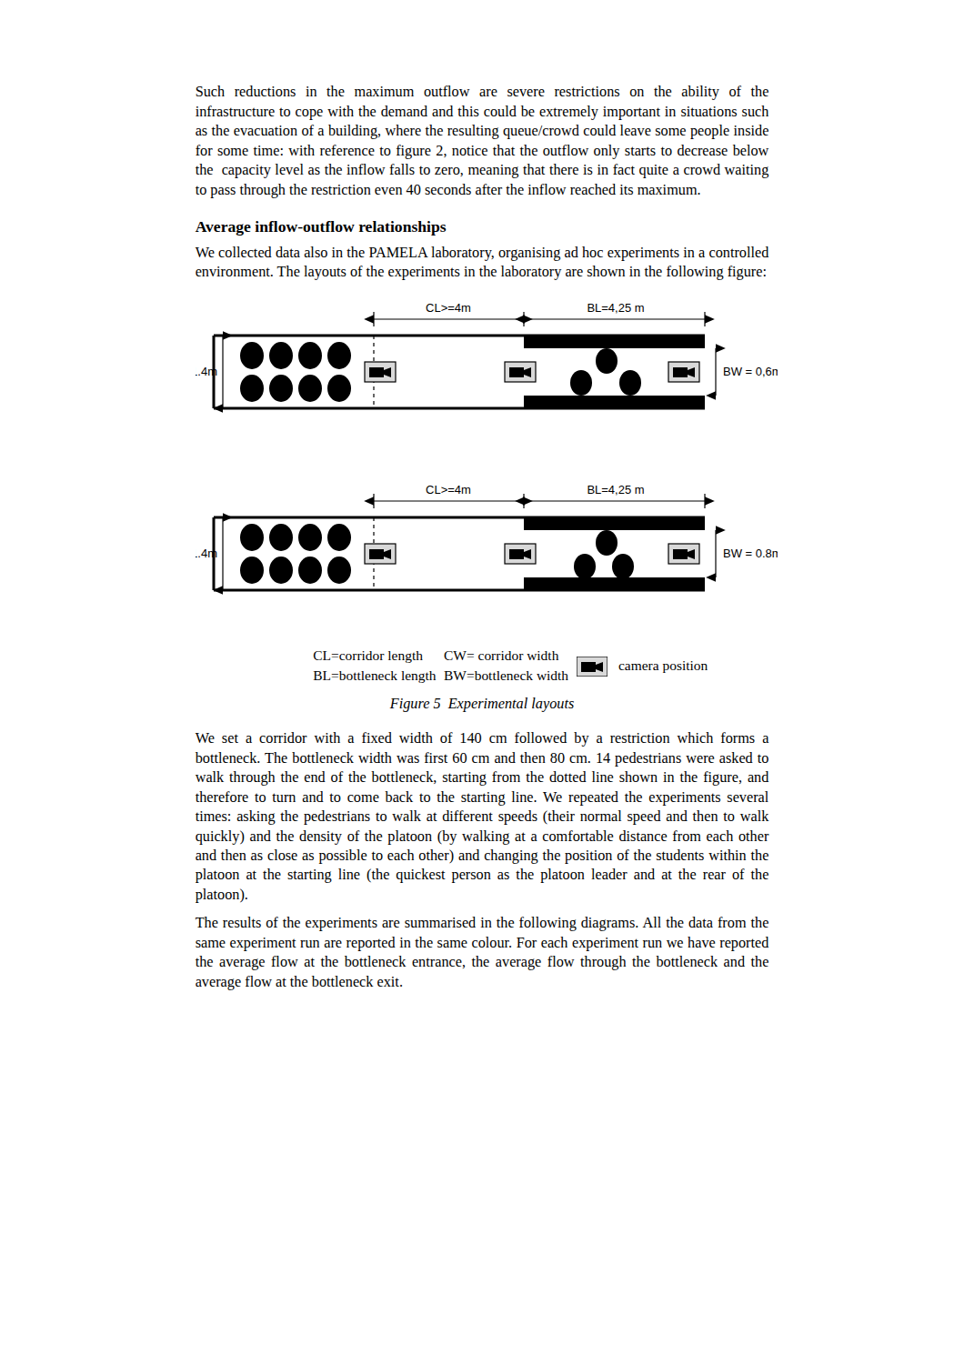Such reductions in the maximum outflow are severe restrictions on the ability of the infrastructure to cope with the demand and this could be extremely important in situations such as the evacuation of a building, where the resulting queue/crowd could leave some people inside for some time: with reference to figure 2, notice that the outflow only starts to decrease below the capacity level as the inflow falls to zero, meaning that there is in fact quite a crowd waiting to pass through the restriction even 40 seconds after the inflow reached its maximum.
Average inflow-outflow relationships
We collected data also in the PAMELA laboratory, organising ad hoc experiments in a controlled environment. The layouts of the experiments in the laboratory are shown in the following figure:
CL>=4m BL=4,25 m CW=1.4m BW = 0,6m CL>=4m BL=4,25 m CW=1.4m BW = 0.8m
| CL=corridor length | CW= corridor width | | camera position |
| BL=bottleneck length | BW=bottleneck width |
Figure 5 Experimental layouts
We set a corridor with a fixed width of 140 cm followed by a restriction which forms a bottleneck. The bottleneck width was first 60 cm and then 80 cm. 14 pedestrians were asked to walk through the end of the bottleneck, starting from the dotted line shown in the figure, and therefore to turn and to come back to the starting line. We repeated the experiments several times: asking the pedestrians to walk at different speeds (their normal speed and then to walk quickly) and the density of the platoon (by walking at a comfortable distance from each other and then as close as possible to each other) and changing the position of the students within the platoon at the starting line (the quickest person as the platoon leader and at the rear of the platoon).
The results of the experiments are summarised in the following diagrams. All the data from the same experiment run are reported in the same colour. For each experiment run we have reported the average flow at the bottleneck entrance, the average flow through the bottleneck and the average flow at the bottleneck exit.